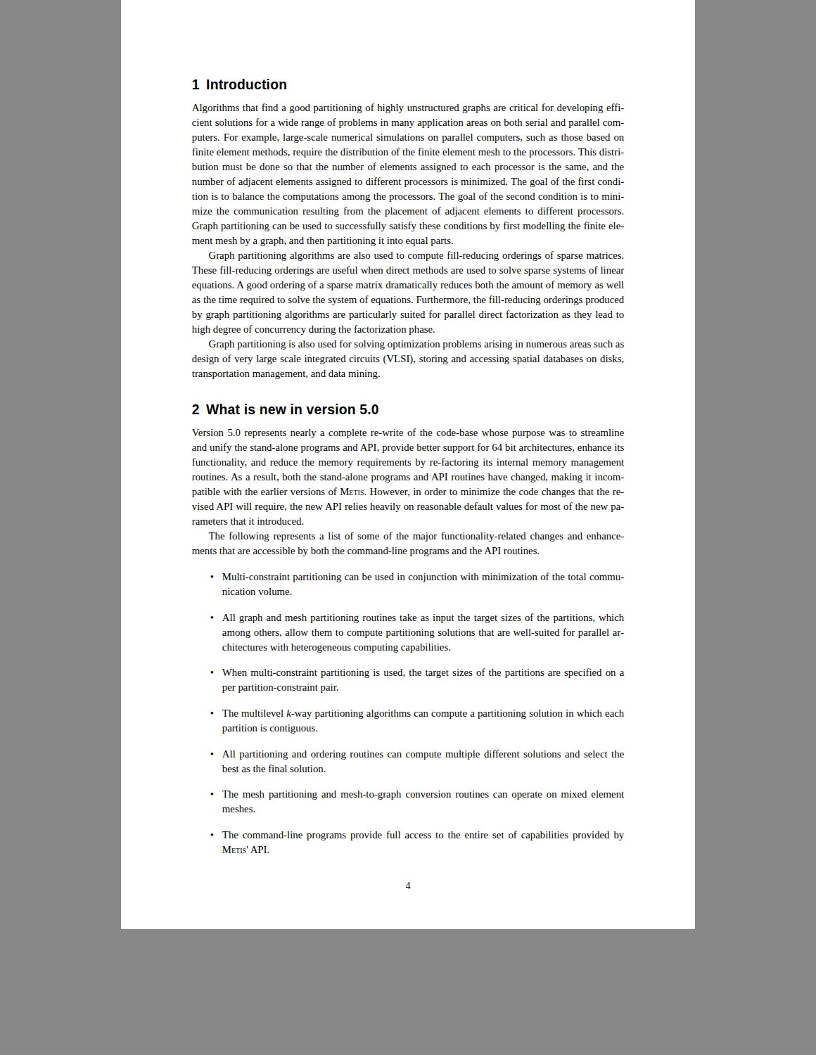1 Introduction
Algorithms that find a good partitioning of highly unstructured graphs are critical for developing efficient solutions for a wide range of problems in many application areas on both serial and parallel computers. For example, large-scale numerical simulations on parallel computers, such as those based on finite element methods, require the distribution of the finite element mesh to the processors. This distribution must be done so that the number of elements assigned to each processor is the same, and the number of adjacent elements assigned to different processors is minimized. The goal of the first condition is to balance the computations among the processors. The goal of the second condition is to minimize the communication resulting from the placement of adjacent elements to different processors. Graph partitioning can be used to successfully satisfy these conditions by first modelling the finite element mesh by a graph, and then partitioning it into equal parts.
Graph partitioning algorithms are also used to compute fill-reducing orderings of sparse matrices. These fill-reducing orderings are useful when direct methods are used to solve sparse systems of linear equations. A good ordering of a sparse matrix dramatically reduces both the amount of memory as well as the time required to solve the system of equations. Furthermore, the fill-reducing orderings produced by graph partitioning algorithms are particularly suited for parallel direct factorization as they lead to high degree of concurrency during the factorization phase.
Graph partitioning is also used for solving optimization problems arising in numerous areas such as design of very large scale integrated circuits (VLSI), storing and accessing spatial databases on disks, transportation management, and data mining.
2 What is new in version 5.0
Version 5.0 represents nearly a complete re-write of the code-base whose purpose was to streamline and unify the stand-alone programs and API, provide better support for 64 bit architectures, enhance its functionality, and reduce the memory requirements by re-factoring its internal memory management routines. As a result, both the stand-alone programs and API routines have changed, making it incompatible with the earlier versions of Metis. However, in order to minimize the code changes that the revised API will require, the new API relies heavily on reasonable default values for most of the new parameters that it introduced.
The following represents a list of some of the major functionality-related changes and enhancements that are accessible by both the command-line programs and the API routines.
Multi-constraint partitioning can be used in conjunction with minimization of the total communication volume.
All graph and mesh partitioning routines take as input the target sizes of the partitions, which among others, allow them to compute partitioning solutions that are well-suited for parallel architectures with heterogeneous computing capabilities.
When multi-constraint partitioning is used, the target sizes of the partitions are specified on a per partition-constraint pair.
The multilevel k-way partitioning algorithms can compute a partitioning solution in which each partition is contiguous.
All partitioning and ordering routines can compute multiple different solutions and select the best as the final solution.
The mesh partitioning and mesh-to-graph conversion routines can operate on mixed element meshes.
The command-line programs provide full access to the entire set of capabilities provided by Metis' API.
4